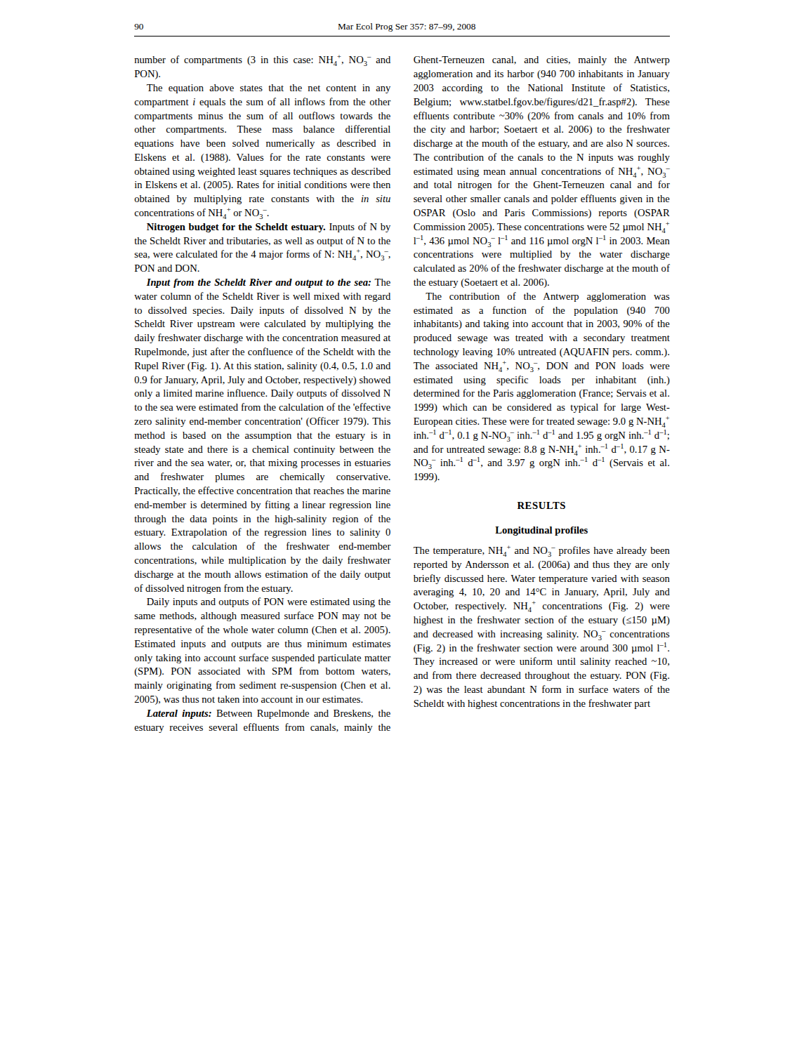90 Mar Ecol Prog Ser 357: 87–99, 2008
number of compartments (3 in this case: NH4+, NO3– and PON).
The equation above states that the net content in any compartment i equals the sum of all inflows from the other compartments minus the sum of all outflows towards the other compartments. These mass balance differential equations have been solved numerically as described in Elskens et al. (1988). Values for the rate constants were obtained using weighted least squares techniques as described in Elskens et al. (2005). Rates for initial conditions were then obtained by multiplying rate constants with the in situ concentrations of NH4+ or NO3–.
Nitrogen budget for the Scheldt estuary. Inputs of N by the Scheldt River and tributaries, as well as output of N to the sea, were calculated for the 4 major forms of N: NH4+, NO3–, PON and DON.
Input from the Scheldt River and output to the sea: The water column of the Scheldt River is well mixed with regard to dissolved species. Daily inputs of dissolved N by the Scheldt River upstream were calculated by multiplying the daily freshwater discharge with the concentration measured at Rupelmonde, just after the confluence of the Scheldt with the Rupel River (Fig. 1). At this station, salinity (0.4, 0.5, 1.0 and 0.9 for January, April, July and October, respectively) showed only a limited marine influence. Daily outputs of dissolved N to the sea were estimated from the calculation of the 'effective zero salinity end-member concentration' (Officer 1979). This method is based on the assumption that the estuary is in steady state and there is a chemical continuity between the river and the sea water, or, that mixing processes in estuaries and freshwater plumes are chemically conservative. Practically, the effective concentration that reaches the marine end-member is determined by fitting a linear regression line through the data points in the high-salinity region of the estuary. Extrapolation of the regression lines to salinity 0 allows the calculation of the freshwater end-member concentrations, while multiplication by the daily freshwater discharge at the mouth allows estimation of the daily output of dissolved nitrogen from the estuary.
Daily inputs and outputs of PON were estimated using the same methods, although measured surface PON may not be representative of the whole water column (Chen et al. 2005). Estimated inputs and outputs are thus minimum estimates only taking into account surface suspended particulate matter (SPM). PON associated with SPM from bottom waters, mainly originating from sediment re-suspension (Chen et al. 2005), was thus not taken into account in our estimates.
Lateral inputs: Between Rupelmonde and Breskens, the estuary receives several effluents from canals, mainly the Ghent-Terneuzen canal, and cities, mainly the Antwerp agglomeration and its harbor (940 700 inhabitants in January 2003 according to the National Institute of Statistics, Belgium; www.statbel.fgov.be/figures/d21_fr.asp#2). These effluents contribute ~30% (20% from canals and 10% from the city and harbor; Soetaert et al. 2006) to the freshwater discharge at the mouth of the estuary, and are also N sources. The contribution of the canals to the N inputs was roughly estimated using mean annual concentrations of NH4+, NO3– and total nitrogen for the Ghent-Terneuzen canal and for several other smaller canals and polder effluents given in the OSPAR (Oslo and Paris Commissions) reports (OSPAR Commission 2005). These concentrations were 52 µmol NH4+ l–1, 436 µmol NO3– l–1 and 116 µmol orgN l–1 in 2003. Mean concentrations were multiplied by the water discharge calculated as 20% of the freshwater discharge at the mouth of the estuary (Soetaert et al. 2006).
The contribution of the Antwerp agglomeration was estimated as a function of the population (940 700 inhabitants) and taking into account that in 2003, 90% of the produced sewage was treated with a secondary treatment technology leaving 10% untreated (AQUAFIN pers. comm.). The associated NH4+, NO3–, DON and PON loads were estimated using specific loads per inhabitant (inh.) determined for the Paris agglomeration (France; Servais et al. 1999) which can be considered as typical for large West-European cities. These were for treated sewage: 9.0 g N-NH4+ inh.–1 d–1, 0.1 g N-NO3– inh.–1 d–1 and 1.95 g orgN inh.–1 d–1; and for untreated sewage: 8.8 g N-NH4+ inh.–1 d–1, 0.17 g N-NO3– inh.–1 d–1, and 3.97 g orgN inh.–1 d–1 (Servais et al. 1999).
RESULTS
Longitudinal profiles
The temperature, NH4+ and NO3– profiles have already been reported by Andersson et al. (2006a) and thus they are only briefly discussed here. Water temperature varied with season averaging 4, 10, 20 and 14°C in January, April, July and October, respectively. NH4+ concentrations (Fig. 2) were highest in the freshwater section of the estuary (≤150 µM) and decreased with increasing salinity. NO3– concentrations (Fig. 2) in the freshwater section were around 300 µmol l–1. They increased or were uniform until salinity reached ~10, and from there decreased throughout the estuary. PON (Fig. 2) was the least abundant N form in surface waters of the Scheldt with highest concentrations in the freshwater part